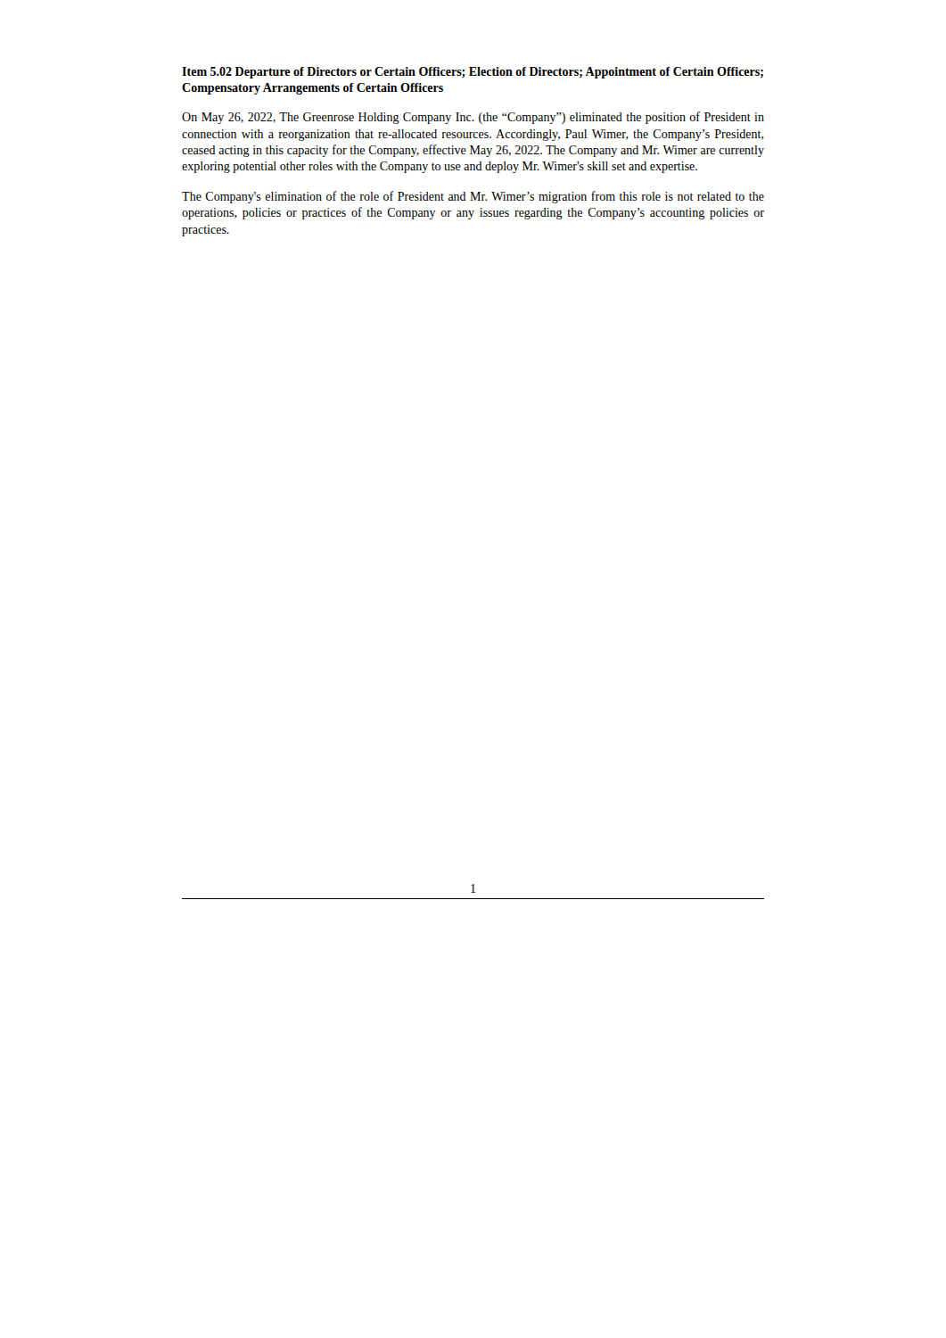Item 5.02 Departure of Directors or Certain Officers; Election of Directors; Appointment of Certain Officers; Compensatory Arrangements of Certain Officers
On May 26, 2022, The Greenrose Holding Company Inc. (the “Company”) eliminated the position of President in connection with a reorganization that re-allocated resources. Accordingly, Paul Wimer, the Company’s President, ceased acting in this capacity for the Company, effective May 26, 2022. The Company and Mr. Wimer are currently exploring potential other roles with the Company to use and deploy Mr. Wimer's skill set and expertise.
The Company's elimination of the role of President and Mr. Wimer’s migration from this role is not related to the operations, policies or practices of the Company or any issues regarding the Company’s accounting policies or practices.
1